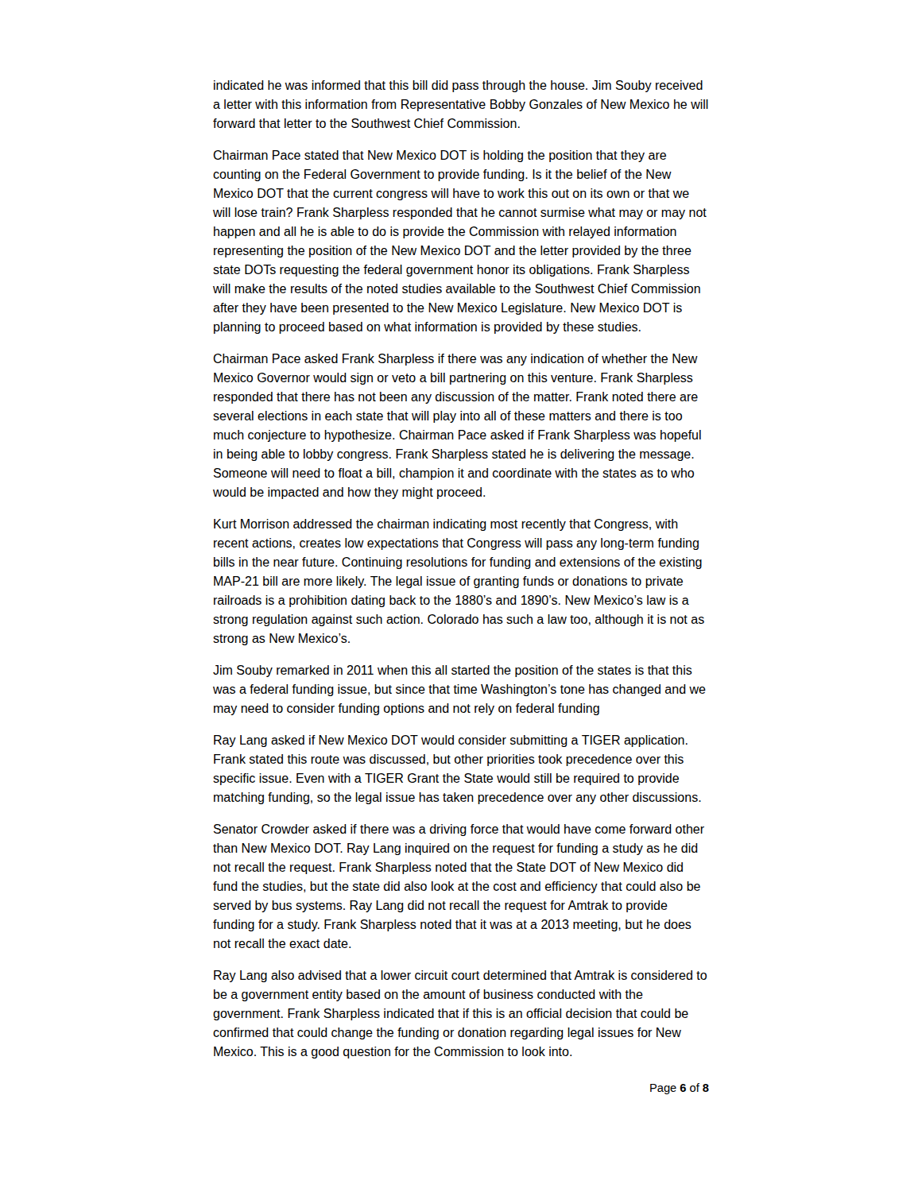indicated he was informed that this bill did pass through the house. Jim Souby received a letter with this information from Representative Bobby Gonzales of New Mexico he will forward that letter to the Southwest Chief Commission.
Chairman Pace stated that New Mexico DOT is holding the position that they are counting on the Federal Government to provide funding. Is it the belief of the New Mexico DOT that the current congress will have to work this out on its own or that we will lose train? Frank Sharpless responded that he cannot surmise what may or may not happen and all he is able to do is provide the Commission with relayed information representing the position of the New Mexico DOT and the letter provided by the three state DOTs requesting the federal government honor its obligations. Frank Sharpless will make the results of the noted studies available to the Southwest Chief Commission after they have been presented to the New Mexico Legislature. New Mexico DOT is planning to proceed based on what information is provided by these studies.
Chairman Pace asked Frank Sharpless if there was any indication of whether the New Mexico Governor would sign or veto a bill partnering on this venture. Frank Sharpless responded that there has not been any discussion of the matter. Frank noted there are several elections in each state that will play into all of these matters and there is too much conjecture to hypothesize. Chairman Pace asked if Frank Sharpless was hopeful in being able to lobby congress. Frank Sharpless stated he is delivering the message. Someone will need to float a bill, champion it and coordinate with the states as to who would be impacted and how they might proceed.
Kurt Morrison addressed the chairman indicating most recently that Congress, with recent actions, creates low expectations that Congress will pass any long-term funding bills in the near future. Continuing resolutions for funding and extensions of the existing MAP-21 bill are more likely. The legal issue of granting funds or donations to private railroads is a prohibition dating back to the 1880’s and 1890’s. New Mexico’s law is a strong regulation against such action. Colorado has such a law too, although it is not as strong as New Mexico’s.
Jim Souby remarked in 2011 when this all started the position of the states is that this was a federal funding issue, but since that time Washington’s tone has changed and we may need to consider funding options and not rely on federal funding
Ray Lang asked if New Mexico DOT would consider submitting a TIGER application. Frank stated this route was discussed, but other priorities took precedence over this specific issue. Even with a TIGER Grant the State would still be required to provide matching funding, so the legal issue has taken precedence over any other discussions.
Senator Crowder asked if there was a driving force that would have come forward other than New Mexico DOT. Ray Lang inquired on the request for funding a study as he did not recall the request. Frank Sharpless noted that the State DOT of New Mexico did fund the studies, but the state did also look at the cost and efficiency that could also be served by bus systems. Ray Lang did not recall the request for Amtrak to provide funding for a study. Frank Sharpless noted that it was at a 2013 meeting, but he does not recall the exact date.
Ray Lang also advised that a lower circuit court determined that Amtrak is considered to be a government entity based on the amount of business conducted with the government. Frank Sharpless indicated that if this is an official decision that could be confirmed that could change the funding or donation regarding legal issues for New Mexico. This is a good question for the Commission to look into.
Page 6 of 8